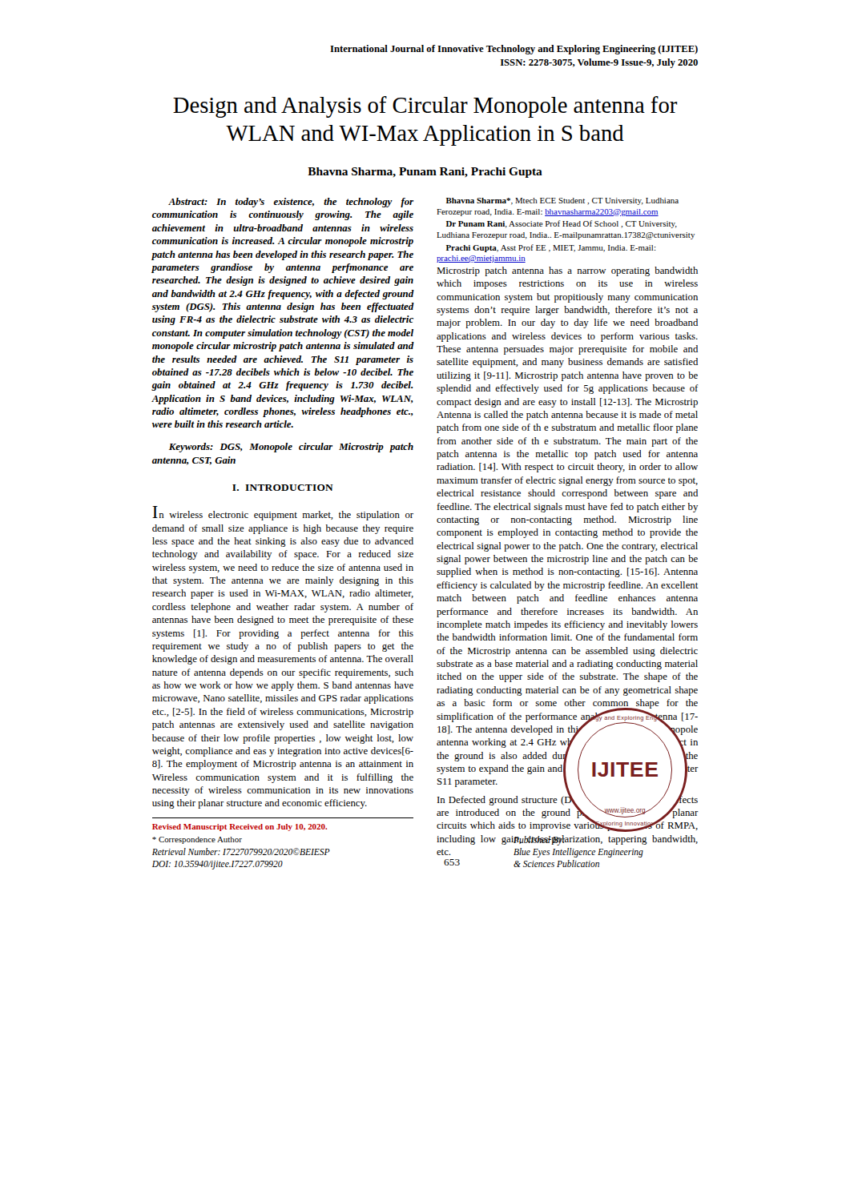International Journal of Innovative Technology and Exploring Engineering (IJITEE)
ISSN: 2278-3075, Volume-9 Issue-9, July 2020
Design and Analysis of Circular Monopole antenna for WLAN and WI-Max Application in S band
Bhavna Sharma, Punam Rani, Prachi Gupta
Abstract: In today’s existence, the technology for communication is continuously growing. The agile achievement in ultra-broadband antennas in wireless communication is increased. A circular monopole microstrip patch antenna has been developed in this research paper. The parameters grandiose by antenna perfmonance are researched. The design is designed to achieve desired gain and bandwidth at 2.4 GHz frequency, with a defected ground system (DGS). This antenna design has been effectuated using FR-4 as the dielectric substrate with 4.3 as dielectric constant. In computer simulation technology (CST) the model monopole circular microstrip patch antenna is simulated and the results needed are achieved. The S11 parameter is obtained as -17.28 decibels which is below -10 decibel. The gain obtained at 2.4 GHz frequency is 1.730 decibel. Application in S band devices, including Wi-Max, WLAN, radio altimeter, cordless phones, wireless headphones etc., were built in this research article.
Keywords: DGS, Monopole circular Microstrip patch antenna, CST, Gain
I. INTRODUCTION
In wireless electronic equipment market, the stipulation or demand of small size appliance is high because they require less space and the heat sinking is also easy due to advanced technology and availability of space. For a reduced size wireless system, we need to reduce the size of antenna used in that system. The antenna we are mainly designing in this research paper is used in Wi-MAX, WLAN, radio altimeter, cordless telephone and weather radar system. A number of antennas have been designed to meet the prerequisite of these systems [1]. For providing a perfect antenna for this requirement we study a no of publish papers to get the knowledge of design and measurements of antenna. The overall nature of antenna depends on our specific requirements, such as how we work or how we apply them. S band antennas have microwave, Nano satellite, missiles and GPS radar applications etc., [2-5]. In the field of wireless communications, Microstrip patch antennas are extensively used and satellite navigation because of their low profile properties , low weight lost, low weight, compliance and eas y integration into active devices[6-8]. The employment of Microstrip antenna is an attainment in Wireless communication system and it is fulfilling the necessity of wireless communication in its new innovations using their planar structure and economic efficiency.
Revised Manuscript Received on July 10, 2020.
* Correspondence Author
Bhavna Sharma*, Mtech ECE Student , CT University, Ludhiana Ferozepur road, India. E-mail: bhavnasharma2203@gmail.com
Dr Punam Rani, Associate Prof Head Of School , CT University, Ludhiana Ferozepur road, India.. E-mailpunamrattan.17382@ctuniversity
Prachi Gupta, Asst Prof EE , MIET, Jammu, India. E-mail: prachi.ee@mietjammu.in
Microstrip patch antenna has a narrow operating bandwidth which imposes restrictions on its use in wireless communication system but propitiously many communication systems don’t require larger bandwidth, therefore it’s not a major problem. In our day to day life we need broadband applications and wireless devices to perform various tasks. These antenna persuades major prerequisite for mobile and satellite equipment, and many business demands are satisfied utilizing it [9-11]. Microstrip patch antenna have proven to be splendid and effectively used for 5g applications because of compact design and are easy to install [12-13]. The Microstrip Antenna is called the patch antenna because it is made of metal patch from one side of th e substratum and metallic floor plane from another side of th e substratum. The main part of the patch antenna is the metallic top patch used for antenna radiation. [14]. With respect to circuit theory, in order to allow maximum transfer of electric signal energy from source to spot, electrical resistance should correspond between spare and feedline. The electrical signals must have fed to patch either by contacting or non-contacting method. Microstrip line component is employed in contacting method to provide the electrical signal power to the patch. One the contrary, electrical signal power between the microstrip line and the patch can be supplied when is method is non-contacting. [15-16]. Antenna efficiency is calculated by the microstrip feedline. An excellent match between patch and feedline enhances antenna performance and therefore increases its bandwidth. An incomplete match impedes its efficiency and inevitably lowers the bandwidth information limit. One of the fundamental form of the Microstrip antenna can be assembled using dielectric substrate as a base material and a radiating conducting material itched on the upper side of the substrate. The shape of the radiating conducting material can be of any geometrical shape as a basic form or some other common shape for the simplification of the performance analysis of the antenna [17-18]. The antenna developed in this paper is circular monopole antenna working at 2.4 GHz which lies in S band; a defect in the ground is also added during the implementation of the system to expand the gain and bandwidth and to provide better S11 parameter.
In Defected ground structure (DGS) technique slots or defects are introduced on the ground plane of microwave planar circuits which aids to improvise various parameters of RMPA, including low gain, cross-polarization, tappering bandwidth, etc.
Technology and Exploring Engineering
IJITEE
www.ijitee.org
Exploring Innovation
Retrieval Number: I7227079920/2020©BEIESP
DOI: 10.35940/ijitee.I7227.079920
653
Published By:
Blue Eyes Intelligence Engineering
& Sciences Publication